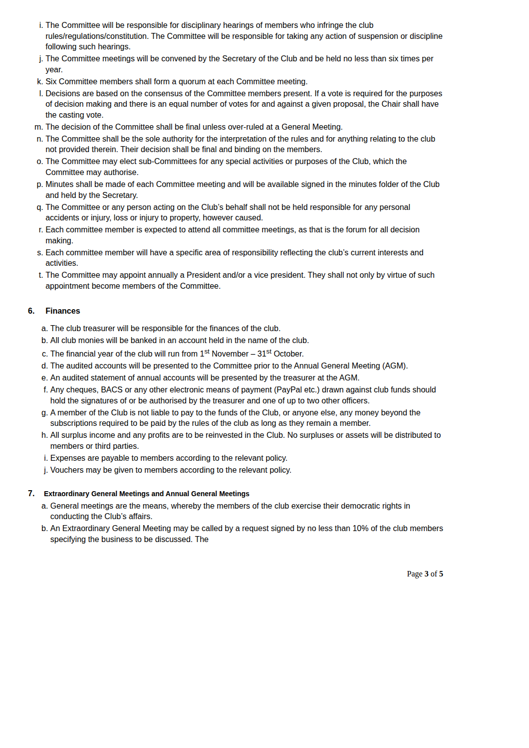The Committee will be responsible for disciplinary hearings of members who infringe the club rules/regulations/constitution. The Committee will be responsible for taking any action of suspension or discipline following such hearings.
The Committee meetings will be convened by the Secretary of the Club and be held no less than six times per year.
Six Committee members shall form a quorum at each Committee meeting.
Decisions are based on the consensus of the Committee members present. If a vote is required for the purposes of decision making and there is an equal number of votes for and against a given proposal, the Chair shall have the casting vote.
The decision of the Committee shall be final unless over-ruled at a General Meeting.
The Committee shall be the sole authority for the interpretation of the rules and for anything relating to the club not provided therein. Their decision shall be final and binding on the members.
The Committee may elect sub-Committees for any special activities or purposes of the Club, which the Committee may authorise.
Minutes shall be made of each Committee meeting and will be available signed in the minutes folder of the Club and held by the Secretary.
The Committee or any person acting on the Club’s behalf shall not be held responsible for any personal accidents or injury, loss or injury to property, however caused.
Each committee member is expected to attend all committee meetings, as that is the forum for all decision making.
Each committee member will have a specific area of responsibility reflecting the club’s current interests and activities.
The Committee may appoint annually a President and/or a vice president. They shall not only by virtue of such appointment become members of the Committee.
6.
Finances
The club treasurer will be responsible for the finances of the club.
All club monies will be banked in an account held in the name of the club.
The financial year of the club will run from 1st November – 31st October.
The audited accounts will be presented to the Committee prior to the Annual General Meeting (AGM).
An audited statement of annual accounts will be presented by the treasurer at the AGM.
Any cheques, BACS or any other electronic means of payment (PayPal etc.) drawn against club funds should hold the signatures of or be authorised by the treasurer and one of up to two other officers.
A member of the Club is not liable to pay to the funds of the Club, or anyone else, any money beyond the subscriptions required to be paid by the rules of the club as long as they remain a member.
All surplus income and any profits are to be reinvested in the Club. No surpluses or assets will be distributed to members or third parties.
Expenses are payable to members according to the relevant policy.
Vouchers may be given to members according to the relevant policy.
7.
Extraordinary General Meetings and Annual General Meetings
General meetings are the means, whereby the members of the club exercise their democratic rights in conducting the Club’s affairs.
An Extraordinary General Meeting may be called by a request signed by no less than 10% of the club members specifying the business to be discussed. The
Page 3 of 5